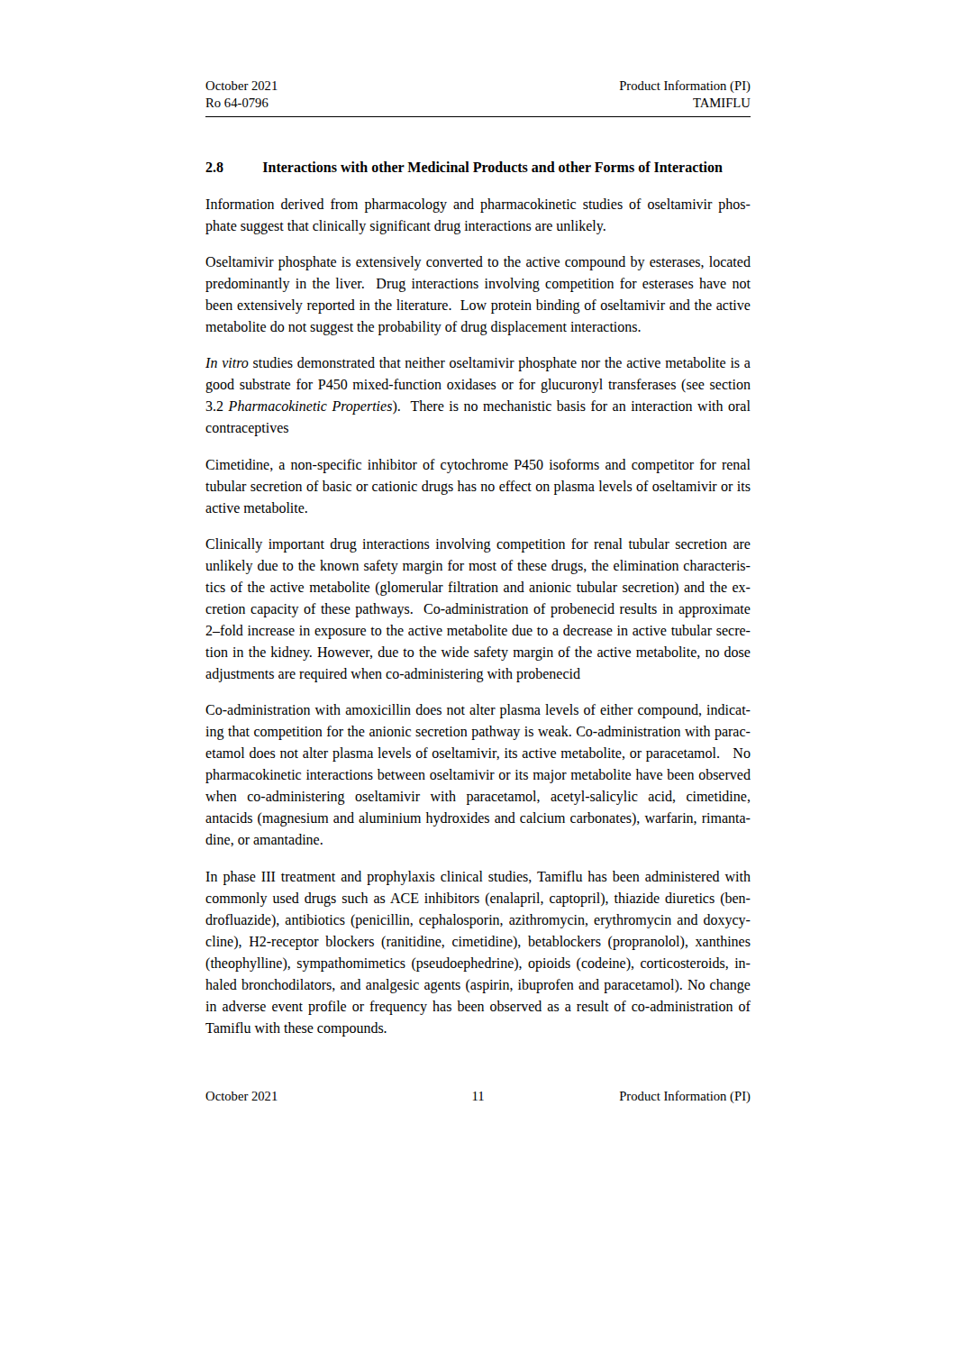October 2021
Ro 64-0796
Product Information (PI)
TAMIFLU
2.8 Interactions with other Medicinal Products and other Forms of Interaction
Information derived from pharmacology and pharmacokinetic studies of oseltamivir phosphate suggest that clinically significant drug interactions are unlikely.
Oseltamivir phosphate is extensively converted to the active compound by esterases, located predominantly in the liver. Drug interactions involving competition for esterases have not been extensively reported in the literature. Low protein binding of oseltamivir and the active metabolite do not suggest the probability of drug displacement interactions.
In vitro studies demonstrated that neither oseltamivir phosphate nor the active metabolite is a good substrate for P450 mixed-function oxidases or for glucuronyl transferases (see section 3.2 Pharmacokinetic Properties). There is no mechanistic basis for an interaction with oral contraceptives
Cimetidine, a non-specific inhibitor of cytochrome P450 isoforms and competitor for renal tubular secretion of basic or cationic drugs has no effect on plasma levels of oseltamivir or its active metabolite.
Clinically important drug interactions involving competition for renal tubular secretion are unlikely due to the known safety margin for most of these drugs, the elimination characteristics of the active metabolite (glomerular filtration and anionic tubular secretion) and the excretion capacity of these pathways. Co-administration of probenecid results in approximate 2–fold increase in exposure to the active metabolite due to a decrease in active tubular secretion in the kidney. However, due to the wide safety margin of the active metabolite, no dose adjustments are required when co-administering with probenecid
Co-administration with amoxicillin does not alter plasma levels of either compound, indicating that competition for the anionic secretion pathway is weak. Co-administration with paracetamol does not alter plasma levels of oseltamivir, its active metabolite, or paracetamol. No pharmacokinetic interactions between oseltamivir or its major metabolite have been observed when co-administering oseltamivir with paracetamol, acetyl-salicylic acid, cimetidine, antacids (magnesium and aluminium hydroxides and calcium carbonates), warfarin, rimantadine, or amantadine.
In phase III treatment and prophylaxis clinical studies, Tamiflu has been administered with commonly used drugs such as ACE inhibitors (enalapril, captopril), thiazide diuretics (bendrofluazide), antibiotics (penicillin, cephalosporin, azithromycin, erythromycin and doxycycline), H2-receptor blockers (ranitidine, cimetidine), betablockers (propranolol), xanthines (theophylline), sympathomimetics (pseudoephedrine), opioids (codeine), corticosteroids, inhaled bronchodilators, and analgesic agents (aspirin, ibuprofen and paracetamol). No change in adverse event profile or frequency has been observed as a result of co-administration of Tamiflu with these compounds.
October 2021
11
Product Information (PI)